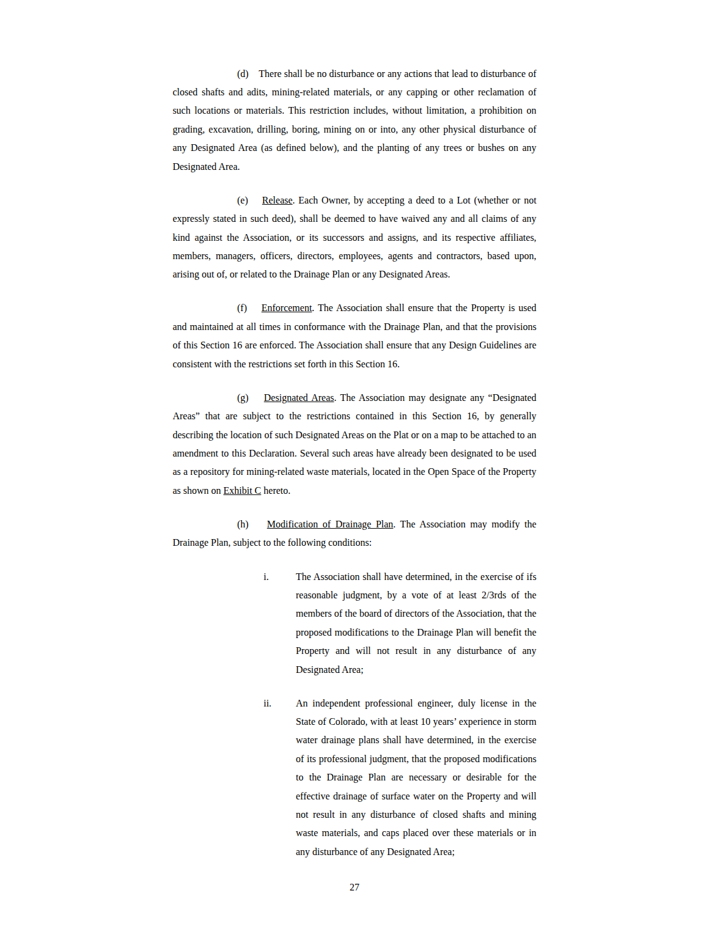(d) There shall be no disturbance or any actions that lead to disturbance of closed shafts and adits, mining-related materials, or any capping or other reclamation of such locations or materials. This restriction includes, without limitation, a prohibition on grading, excavation, drilling, boring, mining on or into, any other physical disturbance of any Designated Area (as defined below), and the planting of any trees or bushes on any Designated Area.
(e) Release. Each Owner, by accepting a deed to a Lot (whether or not expressly stated in such deed), shall be deemed to have waived any and all claims of any kind against the Association, or its successors and assigns, and its respective affiliates, members, managers, officers, directors, employees, agents and contractors, based upon, arising out of, or related to the Drainage Plan or any Designated Areas.
(f) Enforcement. The Association shall ensure that the Property is used and maintained at all times in conformance with the Drainage Plan, and that the provisions of this Section 16 are enforced. The Association shall ensure that any Design Guidelines are consistent with the restrictions set forth in this Section 16.
(g) Designated Areas. The Association may designate any “Designated Areas” that are subject to the restrictions contained in this Section 16, by generally describing the location of such Designated Areas on the Plat or on a map to be attached to an amendment to this Declaration. Several such areas have already been designated to be used as a repository for mining-related waste materials, located in the Open Space of the Property as shown on Exhibit C hereto.
(h) Modification of Drainage Plan. The Association may modify the Drainage Plan, subject to the following conditions:
i. The Association shall have determined, in the exercise of ifs reasonable judgment, by a vote of at least 2/3rds of the members of the board of directors of the Association, that the proposed modifications to the Drainage Plan will benefit the Property and will not result in any disturbance of any Designated Area;
ii. An independent professional engineer, duly license in the State of Colorado, with at least 10 years’ experience in storm water drainage plans shall have determined, in the exercise of its professional judgment, that the proposed modifications to the Drainage Plan are necessary or desirable for the effective drainage of surface water on the Property and will not result in any disturbance of closed shafts and mining waste materials, and caps placed over these materials or in any disturbance of any Designated Area;
27